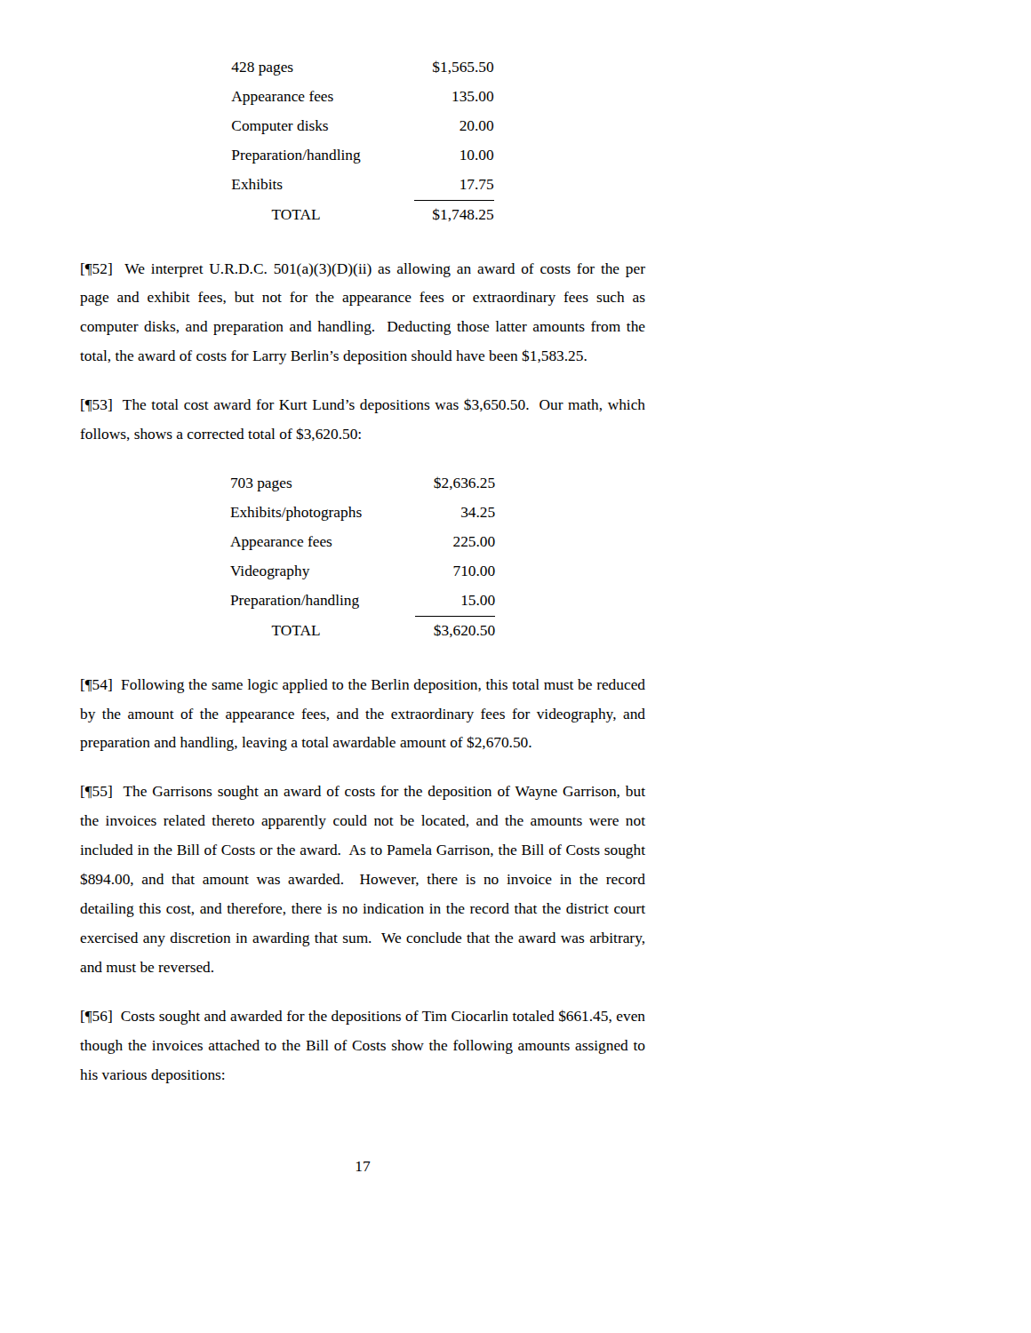| 428 pages | $1,565.50 |
| Appearance fees | 135.00 |
| Computer disks | 20.00 |
| Preparation/handling | 10.00 |
| Exhibits | 17.75 |
| TOTAL | $1,748.25 |
[¶52] We interpret U.R.D.C. 501(a)(3)(D)(ii) as allowing an award of costs for the per page and exhibit fees, but not for the appearance fees or extraordinary fees such as computer disks, and preparation and handling. Deducting those latter amounts from the total, the award of costs for Larry Berlin’s deposition should have been $1,583.25.
[¶53] The total cost award for Kurt Lund’s depositions was $3,650.50. Our math, which follows, shows a corrected total of $3,620.50:
| 703 pages | $2,636.25 |
| Exhibits/photographs | 34.25 |
| Appearance fees | 225.00 |
| Videography | 710.00 |
| Preparation/handling | 15.00 |
| TOTAL | $3,620.50 |
[¶54] Following the same logic applied to the Berlin deposition, this total must be reduced by the amount of the appearance fees, and the extraordinary fees for videography, and preparation and handling, leaving a total awardable amount of $2,670.50.
[¶55] The Garrisons sought an award of costs for the deposition of Wayne Garrison, but the invoices related thereto apparently could not be located, and the amounts were not included in the Bill of Costs or the award. As to Pamela Garrison, the Bill of Costs sought $894.00, and that amount was awarded. However, there is no invoice in the record detailing this cost, and therefore, there is no indication in the record that the district court exercised any discretion in awarding that sum. We conclude that the award was arbitrary, and must be reversed.
[¶56] Costs sought and awarded for the depositions of Tim Ciocarlin totaled $661.45, even though the invoices attached to the Bill of Costs show the following amounts assigned to his various depositions:
17